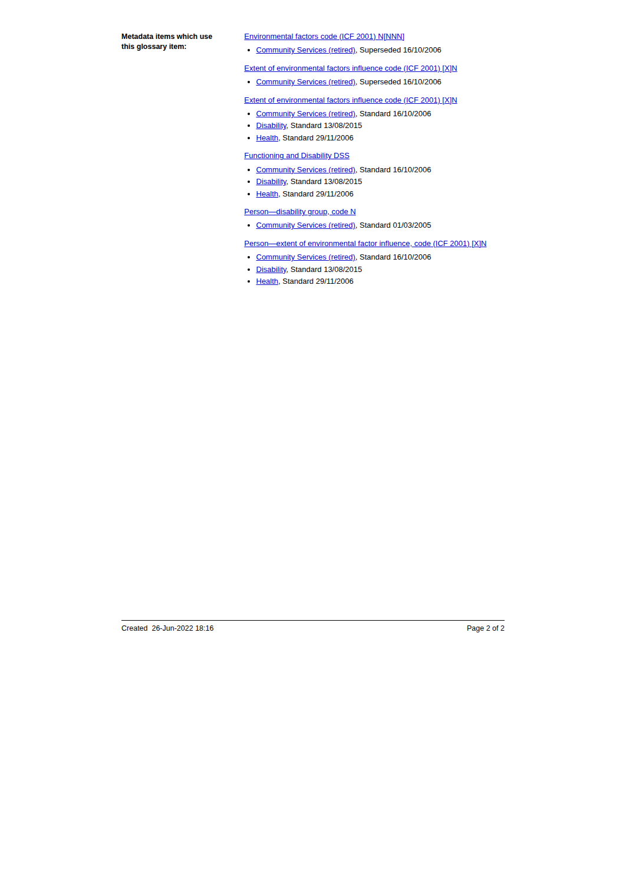Metadata items which use
this glossary item:
Environmental factors code (ICF 2001) N[NNN]
Community Services (retired), Superseded 16/10/2006
Extent of environmental factors influence code (ICF 2001) [X]N
Community Services (retired), Superseded 16/10/2006
Extent of environmental factors influence code (ICF 2001) [X]N
Community Services (retired), Standard 16/10/2006
Disability, Standard 13/08/2015
Health, Standard 29/11/2006
Functioning and Disability DSS
Community Services (retired), Standard 16/10/2006
Disability, Standard 13/08/2015
Health, Standard 29/11/2006
Person—disability group, code N
Community Services (retired), Standard 01/03/2005
Person—extent of environmental factor influence, code (ICF 2001) [X]N
Community Services (retired), Standard 16/10/2006
Disability, Standard 13/08/2015
Health, Standard 29/11/2006
Created 26-Jun-2022 18:16
Page 2 of 2